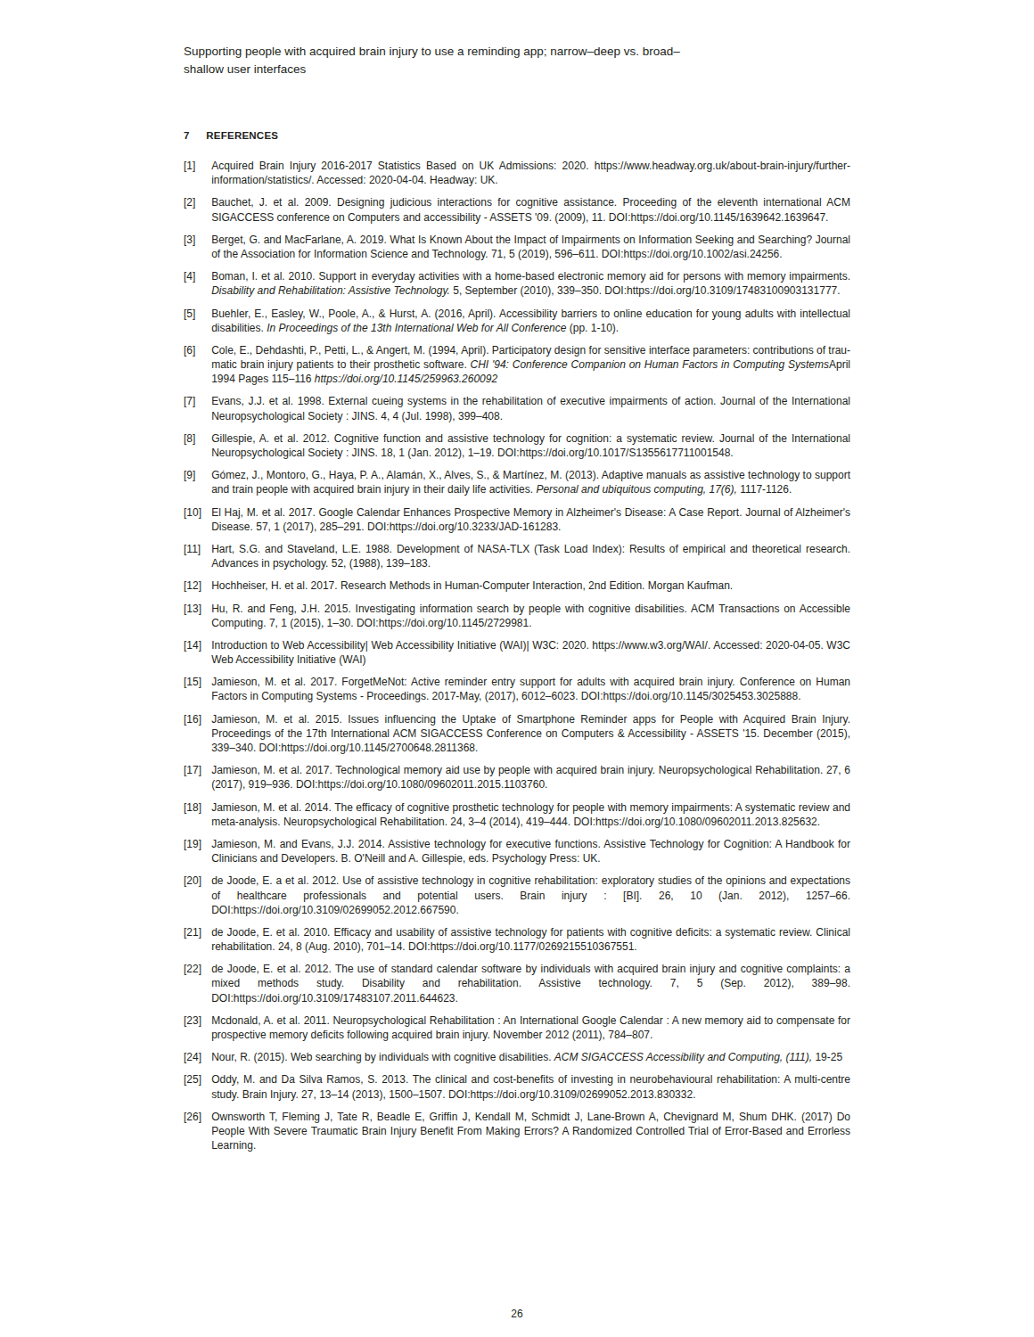Supporting people with acquired brain injury to use a reminding app; narrow–deep vs. broad–shallow user interfaces
7 REFERENCES
Acquired Brain Injury 2016-2017 Statistics Based on UK Admissions: 2020. https://www.headway.org.uk/about-brain-injury/further-information/statistics/. Accessed: 2020-04-04. Headway: UK.
Bauchet, J. et al. 2009. Designing judicious interactions for cognitive assistance. Proceeding of the eleventh international ACM SIGACCESS conference on Computers and accessibility - ASSETS '09. (2009), 11. DOI:https://doi.org/10.1145/1639642.1639647.
Berget, G. and MacFarlane, A. 2019. What Is Known About the Impact of Impairments on Information Seeking and Searching? Journal of the Association for Information Science and Technology. 71, 5 (2019), 596–611. DOI:https://doi.org/10.1002/asi.24256.
Boman, I. et al. 2010. Support in everyday activities with a home-based electronic memory aid for persons with memory impairments. Disability and Rehabilitation: Assistive Technology. 5, September (2010), 339–350. DOI:https://doi.org/10.3109/17483100903131777.
Buehler, E., Easley, W., Poole, A., & Hurst, A. (2016, April). Accessibility barriers to online education for young adults with intellectual disabilities. In Proceedings of the 13th International Web for All Conference (pp. 1-10).
Cole, E., Dehdashti, P., Petti, L., & Angert, M. (1994, April). Participatory design for sensitive interface parameters: contributions of traumatic brain injury patients to their prosthetic software. CHI '94: Conference Companion on Human Factors in Computing Systems April 1994 Pages 115–116 https://doi.org/10.1145/259963.260092
Evans, J.J. et al. 1998. External cueing systems in the rehabilitation of executive impairments of action. Journal of the International Neuropsychological Society : JINS. 4, 4 (Jul. 1998), 399–408.
Gillespie, A. et al. 2012. Cognitive function and assistive technology for cognition: a systematic review. Journal of the International Neuropsychological Society : JINS. 18, 1 (Jan. 2012), 1–19. DOI:https://doi.org/10.1017/S1355617711001548.
Gómez, J., Montoro, G., Haya, P. A., Alamán, X., Alves, S., & Martínez, M. (2013). Adaptive manuals as assistive technology to support and train people with acquired brain injury in their daily life activities. Personal and ubiquitous computing, 17(6), 1117-1126.
El Haj, M. et al. 2017. Google Calendar Enhances Prospective Memory in Alzheimer's Disease: A Case Report. Journal of Alzheimer's Disease. 57, 1 (2017), 285–291. DOI:https://doi.org/10.3233/JAD-161283.
Hart, S.G. and Staveland, L.E. 1988. Development of NASA-TLX (Task Load Index): Results of empirical and theoretical research. Advances in psychology. 52, (1988), 139–183.
Hochheiser, H. et al. 2017. Research Methods in Human-Computer Interaction, 2nd Edition. Morgan Kaufman.
Hu, R. and Feng, J.H. 2015. Investigating information search by people with cognitive disabilities. ACM Transactions on Accessible Computing. 7, 1 (2015), 1–30. DOI:https://doi.org/10.1145/2729981.
Introduction to Web Accessibility| Web Accessibility Initiative (WAI)| W3C: 2020. https://www.w3.org/WAI/. Accessed: 2020-04-05. W3C Web Accessibility Initiative (WAI)
Jamieson, M. et al. 2017. ForgetMeNot: Active reminder entry support for adults with acquired brain injury. Conference on Human Factors in Computing Systems - Proceedings. 2017-May, (2017), 6012–6023. DOI:https://doi.org/10.1145/3025453.3025888.
Jamieson, M. et al. 2015. Issues influencing the Uptake of Smartphone Reminder apps for People with Acquired Brain Injury. Proceedings of the 17th International ACM SIGACCESS Conference on Computers & Accessibility - ASSETS '15. December (2015), 339–340. DOI:https://doi.org/10.1145/2700648.2811368.
Jamieson, M. et al. 2017. Technological memory aid use by people with acquired brain injury. Neuropsychological Rehabilitation. 27, 6 (2017), 919–936. DOI:https://doi.org/10.1080/09602011.2015.1103760.
Jamieson, M. et al. 2014. The efficacy of cognitive prosthetic technology for people with memory impairments: A systematic review and meta-analysis. Neuropsychological Rehabilitation. 24, 3–4 (2014), 419–444. DOI:https://doi.org/10.1080/09602011.2013.825632.
Jamieson, M. and Evans, J.J. 2014. Assistive technology for executive functions. Assistive Technology for Cognition: A Handbook for Clinicians and Developers. B. O'Neill and A. Gillespie, eds. Psychology Press: UK.
de Joode, E. a et al. 2012. Use of assistive technology in cognitive rehabilitation: exploratory studies of the opinions and expectations of healthcare professionals and potential users. Brain injury : [BI]. 26, 10 (Jan. 2012), 1257–66. DOI:https://doi.org/10.3109/02699052.2012.667590.
de Joode, E. et al. 2010. Efficacy and usability of assistive technology for patients with cognitive deficits: a systematic review. Clinical rehabilitation. 24, 8 (Aug. 2010), 701–14. DOI:https://doi.org/10.1177/0269215510367551.
de Joode, E. et al. 2012. The use of standard calendar software by individuals with acquired brain injury and cognitive complaints: a mixed methods study. Disability and rehabilitation. Assistive technology. 7, 5 (Sep. 2012), 389–98. DOI:https://doi.org/10.3109/17483107.2011.644623.
Mcdonald, A. et al. 2011. Neuropsychological Rehabilitation : An International Google Calendar : A new memory aid to compensate for prospective memory deficits following acquired brain injury. November 2012 (2011), 784–807.
Nour, R. (2015). Web searching by individuals with cognitive disabilities. ACM SIGACCESS Accessibility and Computing, (111), 19-25
Oddy, M. and Da Silva Ramos, S. 2013. The clinical and cost-benefits of investing in neurobehavioural rehabilitation: A multi-centre study. Brain Injury. 27, 13–14 (2013), 1500–1507. DOI:https://doi.org/10.3109/02699052.2013.830332.
Ownsworth T, Fleming J, Tate R, Beadle E, Griffin J, Kendall M, Schmidt J, Lane-Brown A, Chevignard M, Shum DHK. (2017) Do People With Severe Traumatic Brain Injury Benefit From Making Errors? A Randomized Controlled Trial of Error-Based and Errorless Learning.
26